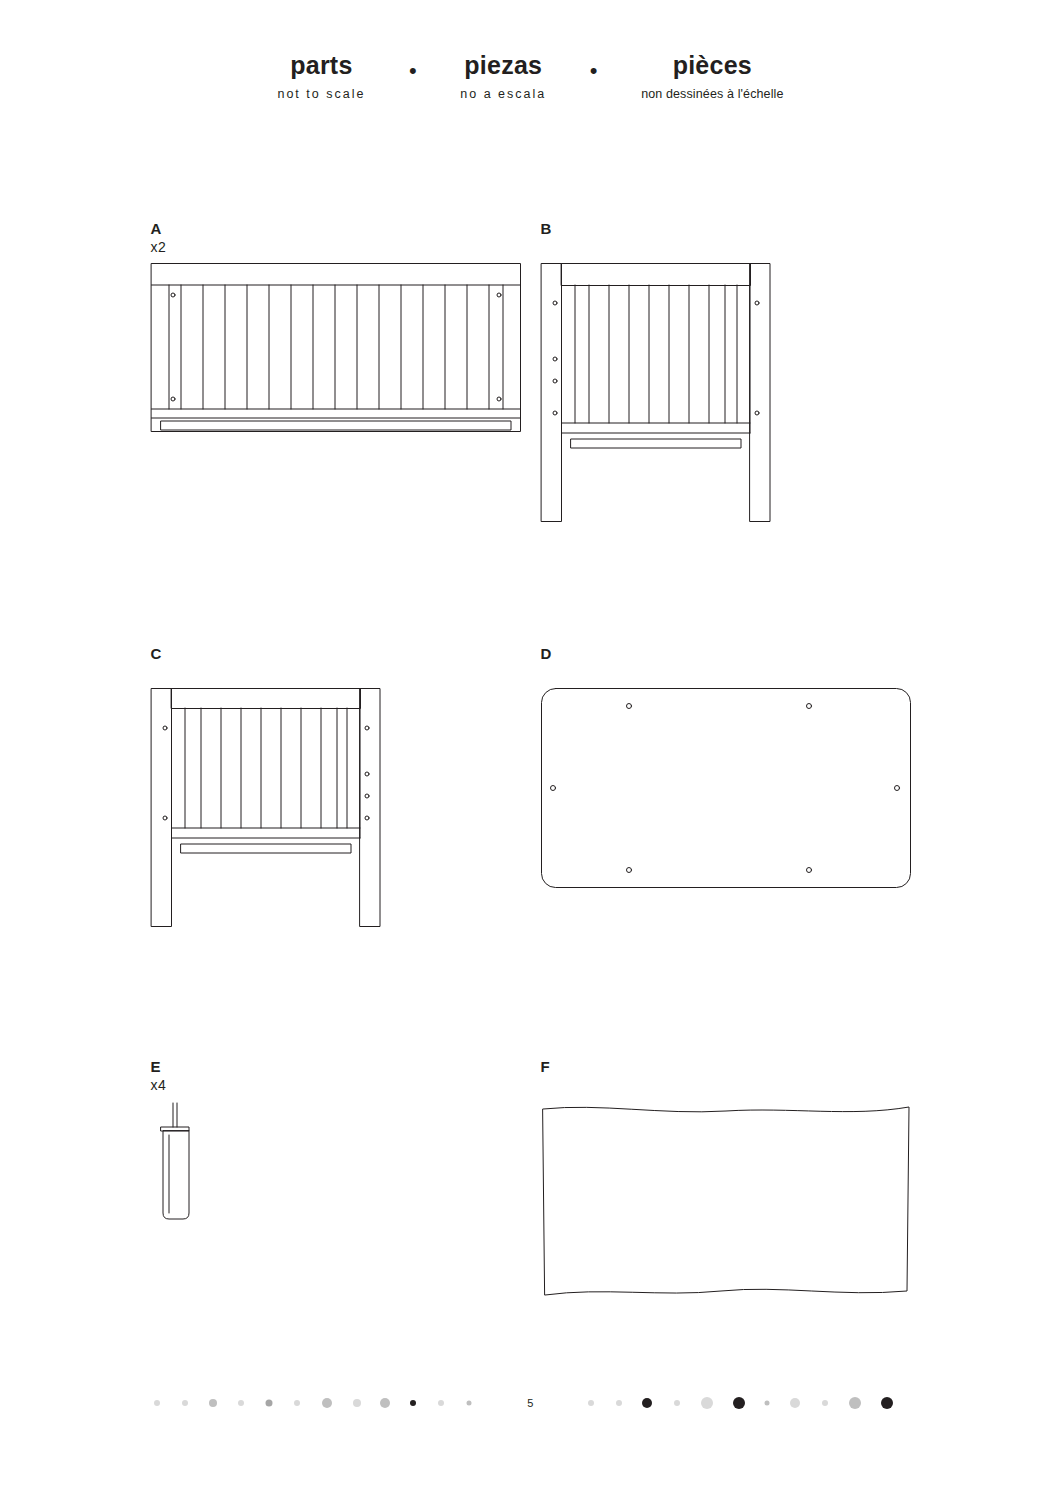parts
not to scale
•
piezas
no a escala
•
pièces
non dessinées à l'échelle
A
x2
B
x1
C
x1
D
x1
E
x4
F
x1
5